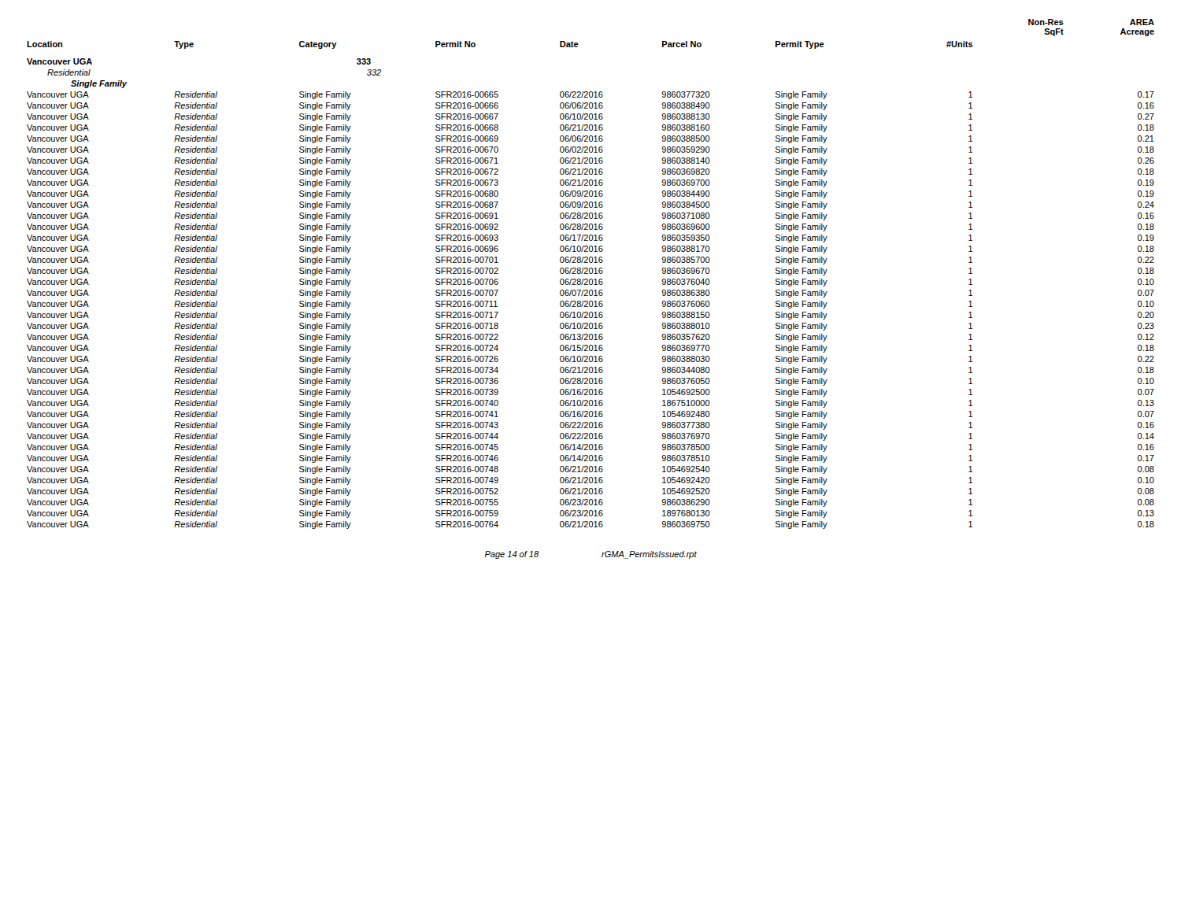| | | | | | | | | Non-Res SqFt | AREA Acreage |
| --- | --- | --- | --- | --- | --- | --- | --- | --- | --- |
| Location | Type | Category | Permit No | Date | Parcel No | Permit Type | #Units | | |
| Vancouver UGA | | 333 | |
| Residential | | 332 | |
| Single Family |
| Vancouver UGA | Residential | Single Family | SFR2016-00665 | 06/22/2016 | 9860377320 | Single Family | 1 | | 0.17 |
| Vancouver UGA | Residential | Single Family | SFR2016-00666 | 06/06/2016 | 9860388490 | Single Family | 1 | | 0.16 |
| Vancouver UGA | Residential | Single Family | SFR2016-00667 | 06/10/2016 | 9860388130 | Single Family | 1 | | 0.27 |
| Vancouver UGA | Residential | Single Family | SFR2016-00668 | 06/21/2016 | 9860388160 | Single Family | 1 | | 0.18 |
| Vancouver UGA | Residential | Single Family | SFR2016-00669 | 06/06/2016 | 9860388500 | Single Family | 1 | | 0.21 |
| Vancouver UGA | Residential | Single Family | SFR2016-00670 | 06/02/2016 | 9860359290 | Single Family | 1 | | 0.18 |
| Vancouver UGA | Residential | Single Family | SFR2016-00671 | 06/21/2016 | 9860388140 | Single Family | 1 | | 0.26 |
| Vancouver UGA | Residential | Single Family | SFR2016-00672 | 06/21/2016 | 9860369820 | Single Family | 1 | | 0.18 |
| Vancouver UGA | Residential | Single Family | SFR2016-00673 | 06/21/2016 | 9860369700 | Single Family | 1 | | 0.19 |
| Vancouver UGA | Residential | Single Family | SFR2016-00680 | 06/09/2016 | 9860384490 | Single Family | 1 | | 0.19 |
| Vancouver UGA | Residential | Single Family | SFR2016-00687 | 06/09/2016 | 9860384500 | Single Family | 1 | | 0.24 |
| Vancouver UGA | Residential | Single Family | SFR2016-00691 | 06/28/2016 | 9860371080 | Single Family | 1 | | 0.16 |
| Vancouver UGA | Residential | Single Family | SFR2016-00692 | 06/28/2016 | 9860369600 | Single Family | 1 | | 0.18 |
| Vancouver UGA | Residential | Single Family | SFR2016-00693 | 06/17/2016 | 9860359350 | Single Family | 1 | | 0.19 |
| Vancouver UGA | Residential | Single Family | SFR2016-00696 | 06/10/2016 | 9860388170 | Single Family | 1 | | 0.18 |
| Vancouver UGA | Residential | Single Family | SFR2016-00701 | 06/28/2016 | 9860385700 | Single Family | 1 | | 0.22 |
| Vancouver UGA | Residential | Single Family | SFR2016-00702 | 06/28/2016 | 9860369670 | Single Family | 1 | | 0.18 |
| Vancouver UGA | Residential | Single Family | SFR2016-00706 | 06/28/2016 | 9860376040 | Single Family | 1 | | 0.10 |
| Vancouver UGA | Residential | Single Family | SFR2016-00707 | 06/07/2016 | 9860386380 | Single Family | 1 | | 0.07 |
| Vancouver UGA | Residential | Single Family | SFR2016-00711 | 06/28/2016 | 9860376060 | Single Family | 1 | | 0.10 |
| Vancouver UGA | Residential | Single Family | SFR2016-00717 | 06/10/2016 | 9860388150 | Single Family | 1 | | 0.20 |
| Vancouver UGA | Residential | Single Family | SFR2016-00718 | 06/10/2016 | 9860388010 | Single Family | 1 | | 0.23 |
| Vancouver UGA | Residential | Single Family | SFR2016-00722 | 06/13/2016 | 9860357620 | Single Family | 1 | | 0.12 |
| Vancouver UGA | Residential | Single Family | SFR2016-00724 | 06/15/2016 | 9860369770 | Single Family | 1 | | 0.18 |
| Vancouver UGA | Residential | Single Family | SFR2016-00726 | 06/10/2016 | 9860388030 | Single Family | 1 | | 0.22 |
| Vancouver UGA | Residential | Single Family | SFR2016-00734 | 06/21/2016 | 9860344080 | Single Family | 1 | | 0.18 |
| Vancouver UGA | Residential | Single Family | SFR2016-00736 | 06/28/2016 | 9860376050 | Single Family | 1 | | 0.10 |
| Vancouver UGA | Residential | Single Family | SFR2016-00739 | 06/16/2016 | 1054692500 | Single Family | 1 | | 0.07 |
| Vancouver UGA | Residential | Single Family | SFR2016-00740 | 06/10/2016 | 1867510000 | Single Family | 1 | | 0.13 |
| Vancouver UGA | Residential | Single Family | SFR2016-00741 | 06/16/2016 | 1054692480 | Single Family | 1 | | 0.07 |
| Vancouver UGA | Residential | Single Family | SFR2016-00743 | 06/22/2016 | 9860377380 | Single Family | 1 | | 0.16 |
| Vancouver UGA | Residential | Single Family | SFR2016-00744 | 06/22/2016 | 9860376970 | Single Family | 1 | | 0.14 |
| Vancouver UGA | Residential | Single Family | SFR2016-00745 | 06/14/2016 | 9860378500 | Single Family | 1 | | 0.16 |
| Vancouver UGA | Residential | Single Family | SFR2016-00746 | 06/14/2016 | 9860378510 | Single Family | 1 | | 0.17 |
| Vancouver UGA | Residential | Single Family | SFR2016-00748 | 06/21/2016 | 1054692540 | Single Family | 1 | | 0.08 |
| Vancouver UGA | Residential | Single Family | SFR2016-00749 | 06/21/2016 | 1054692420 | Single Family | 1 | | 0.10 |
| Vancouver UGA | Residential | Single Family | SFR2016-00752 | 06/21/2016 | 1054692520 | Single Family | 1 | | 0.08 |
| Vancouver UGA | Residential | Single Family | SFR2016-00755 | 06/23/2016 | 9860386290 | Single Family | 1 | | 0.08 |
| Vancouver UGA | Residential | Single Family | SFR2016-00759 | 06/23/2016 | 1897680130 | Single Family | 1 | | 0.13 |
| Vancouver UGA | Residential | Single Family | SFR2016-00764 | 06/21/2016 | 9860369750 | Single Family | 1 | | 0.18 |
Page 14 of 18 rGMA_PermitsIssued.rpt